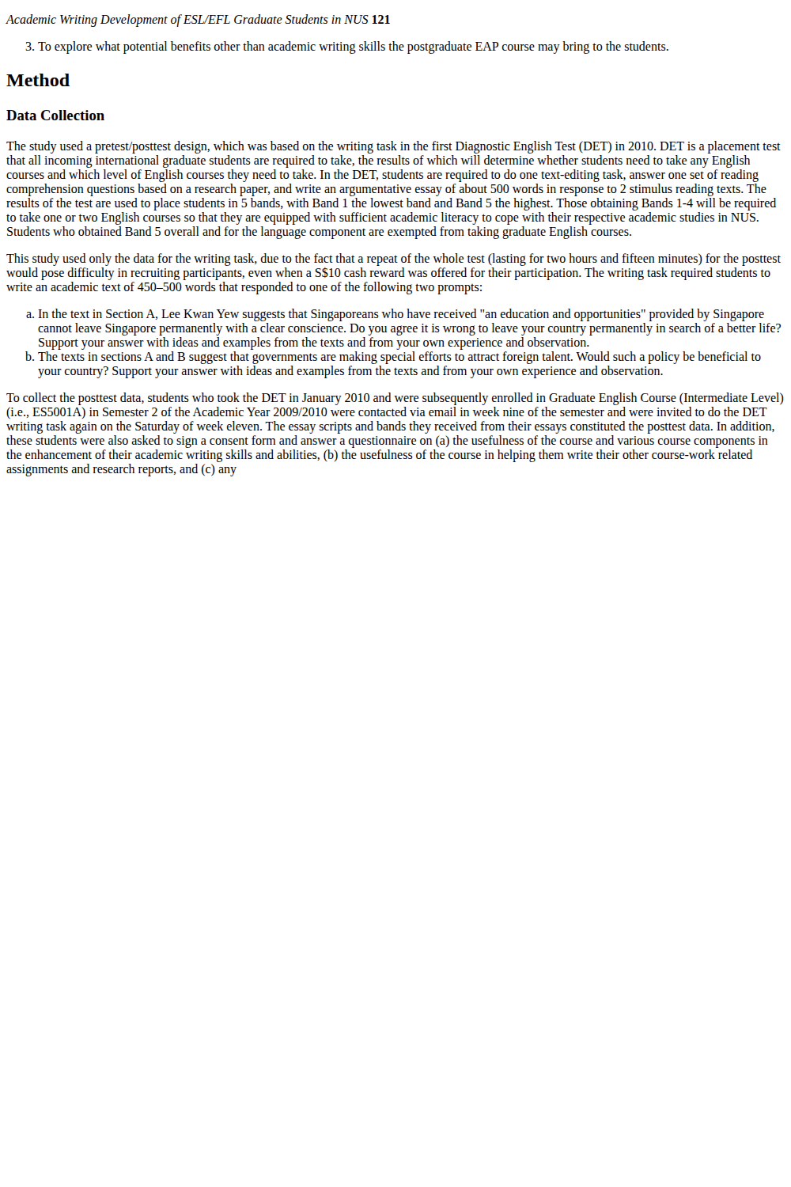Academic Writing Development of ESL/EFL Graduate Students in NUS 121
To explore what potential benefits other than academic writing skills the postgraduate EAP course may bring to the students.
Method
Data Collection
The study used a pretest/posttest design, which was based on the writing task in the first Diagnostic English Test (DET) in 2010. DET is a placement test that all incoming international graduate students are required to take, the results of which will determine whether students need to take any English courses and which level of English courses they need to take. In the DET, students are required to do one text-editing task, answer one set of reading comprehension questions based on a research paper, and write an argumentative essay of about 500 words in response to 2 stimulus reading texts. The results of the test are used to place students in 5 bands, with Band 1 the lowest band and Band 5 the highest. Those obtaining Bands 1-4 will be required to take one or two English courses so that they are equipped with sufficient academic literacy to cope with their respective academic studies in NUS. Students who obtained Band 5 overall and for the language component are exempted from taking graduate English courses.
This study used only the data for the writing task, due to the fact that a repeat of the whole test (lasting for two hours and fifteen minutes) for the posttest would pose difficulty in recruiting participants, even when a S$10 cash reward was offered for their participation. The writing task required students to write an academic text of 450–500 words that responded to one of the following two prompts:
In the text in Section A, Lee Kwan Yew suggests that Singaporeans who have received "an education and opportunities" provided by Singapore cannot leave Singapore permanently with a clear conscience. Do you agree it is wrong to leave your country permanently in search of a better life? Support your answer with ideas and examples from the texts and from your own experience and observation.
The texts in sections A and B suggest that governments are making special efforts to attract foreign talent. Would such a policy be beneficial to your country? Support your answer with ideas and examples from the texts and from your own experience and observation.
To collect the posttest data, students who took the DET in January 2010 and were subsequently enrolled in Graduate English Course (Intermediate Level) (i.e., ES5001A) in Semester 2 of the Academic Year 2009/2010 were contacted via email in week nine of the semester and were invited to do the DET writing task again on the Saturday of week eleven. The essay scripts and bands they received from their essays constituted the posttest data. In addition, these students were also asked to sign a consent form and answer a questionnaire on (a) the usefulness of the course and various course components in the enhancement of their academic writing skills and abilities, (b) the usefulness of the course in helping them write their other course-work related assignments and research reports, and (c) any